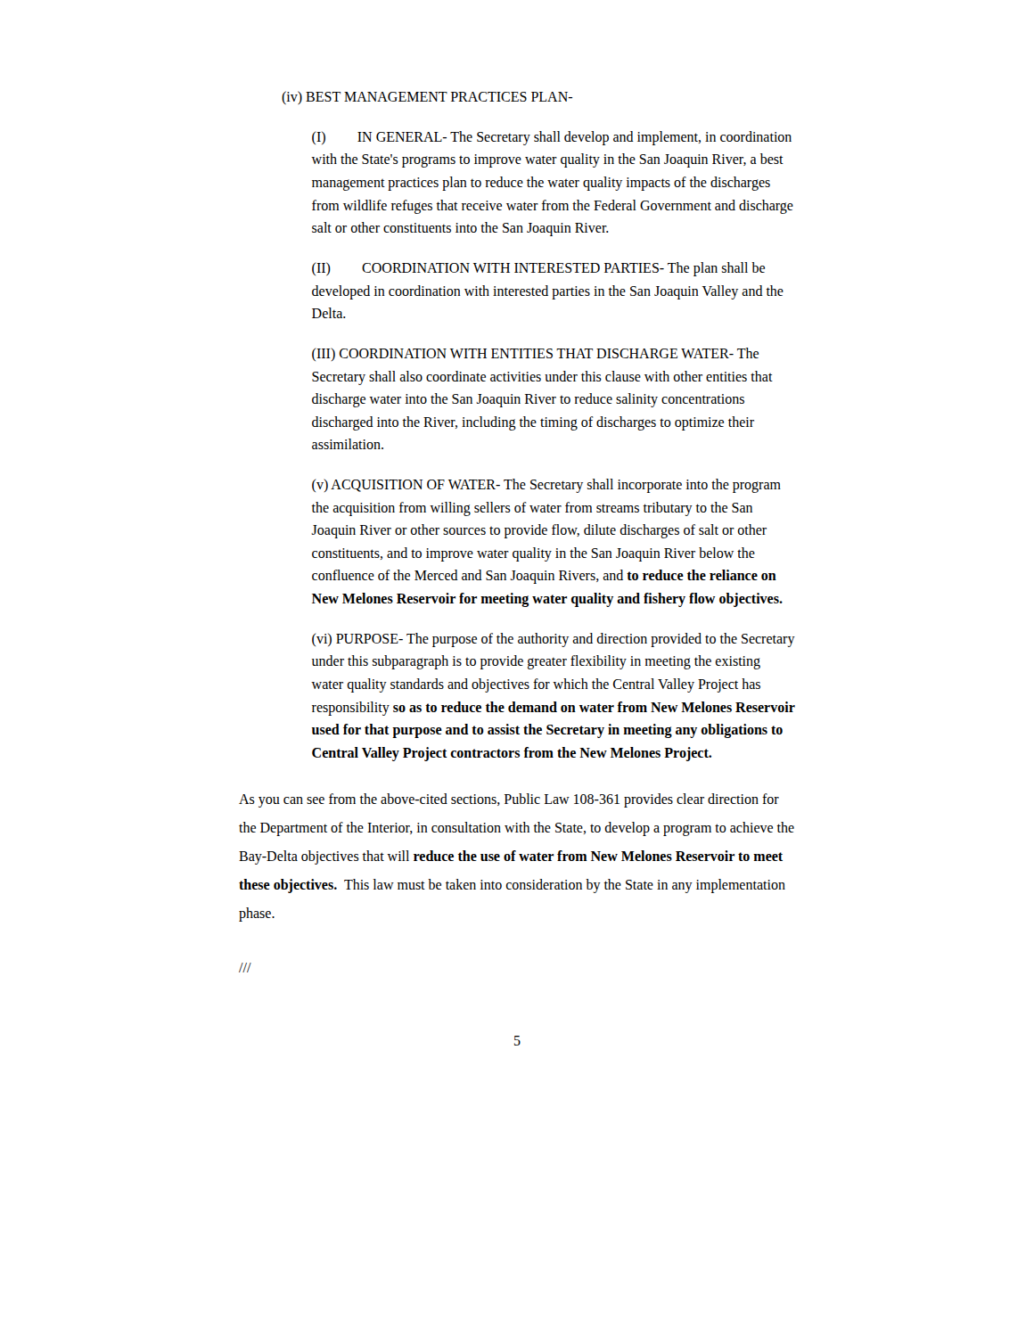(iv) BEST MANAGEMENT PRACTICES PLAN-
(I) IN GENERAL- The Secretary shall develop and implement, in coordination with the State's programs to improve water quality in the San Joaquin River, a best management practices plan to reduce the water quality impacts of the discharges from wildlife refuges that receive water from the Federal Government and discharge salt or other constituents into the San Joaquin River.
(II) COORDINATION WITH INTERESTED PARTIES- The plan shall be developed in coordination with interested parties in the San Joaquin Valley and the Delta.
(III) COORDINATION WITH ENTITIES THAT DISCHARGE WATER- The Secretary shall also coordinate activities under this clause with other entities that discharge water into the San Joaquin River to reduce salinity concentrations discharged into the River, including the timing of discharges to optimize their assimilation.
(v) ACQUISITION OF WATER- The Secretary shall incorporate into the program the acquisition from willing sellers of water from streams tributary to the San Joaquin River or other sources to provide flow, dilute discharges of salt or other constituents, and to improve water quality in the San Joaquin River below the confluence of the Merced and San Joaquin Rivers, and to reduce the reliance on New Melones Reservoir for meeting water quality and fishery flow objectives.
(vi) PURPOSE- The purpose of the authority and direction provided to the Secretary under this subparagraph is to provide greater flexibility in meeting the existing water quality standards and objectives for which the Central Valley Project has responsibility so as to reduce the demand on water from New Melones Reservoir used for that purpose and to assist the Secretary in meeting any obligations to Central Valley Project contractors from the New Melones Project.
As you can see from the above-cited sections, Public Law 108-361 provides clear direction for the Department of the Interior, in consultation with the State, to develop a program to achieve the Bay-Delta objectives that will reduce the use of water from New Melones Reservoir to meet these objectives. This law must be taken into consideration by the State in any implementation phase.
///
5